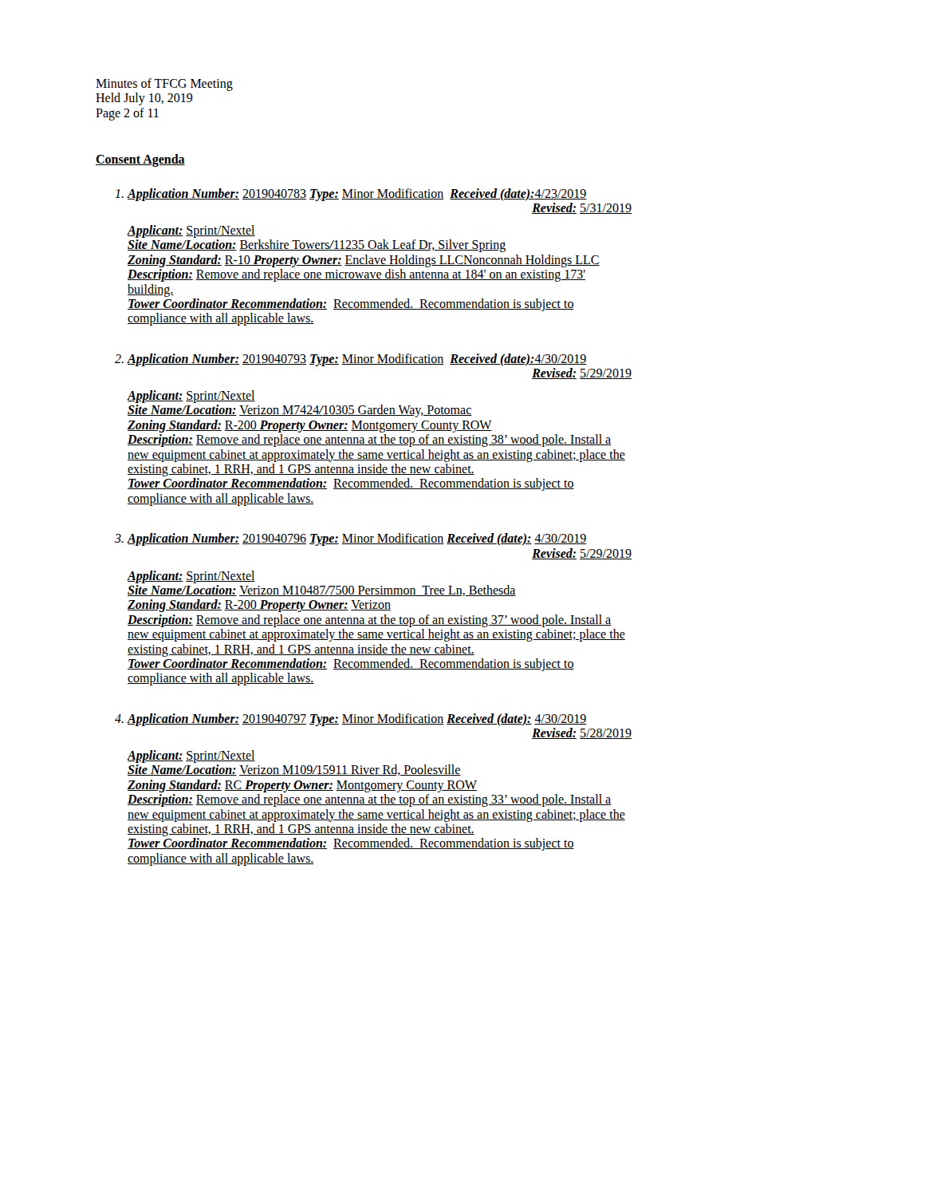Minutes of TFCG Meeting
Held July 10, 2019
Page 2 of 11
Consent Agenda
Application Number: 2019040783 Type: Minor Modification Received (date): 4/23/2019
Revised: 5/31/2019
Applicant: Sprint/Nextel
Site Name/Location: Berkshire Towers/11235 Oak Leaf Dr, Silver Spring
Zoning Standard: R-10 Property Owner: Enclave Holdings LLCNonconnah Holdings LLC
Description: Remove and replace one microwave dish antenna at 184' on an existing 173' building.
Tower Coordinator Recommendation: Recommended. Recommendation is subject to compliance with all applicable laws.
Application Number: 2019040793 Type: Minor Modification Received (date): 4/30/2019
Revised: 5/29/2019
Applicant: Sprint/Nextel
Site Name/Location: Verizon M7424/10305 Garden Way, Potomac
Zoning Standard: R-200 Property Owner: Montgomery County ROW
Description: Remove and replace one antenna at the top of an existing 38’ wood pole. Install a new equipment cabinet at approximately the same vertical height as an existing cabinet; place the existing cabinet, 1 RRH, and 1 GPS antenna inside the new cabinet.
Tower Coordinator Recommendation: Recommended. Recommendation is subject to compliance with all applicable laws.
Application Number: 2019040796 Type: Minor Modification Received (date): 4/30/2019
Revised: 5/29/2019
Applicant: Sprint/Nextel
Site Name/Location: Verizon M10487/7500 Persimmon Tree Ln, Bethesda
Zoning Standard: R-200 Property Owner: Verizon
Description: Remove and replace one antenna at the top of an existing 37’ wood pole. Install a new equipment cabinet at approximately the same vertical height as an existing cabinet; place the existing cabinet, 1 RRH, and 1 GPS antenna inside the new cabinet.
Tower Coordinator Recommendation: Recommended. Recommendation is subject to compliance with all applicable laws.
Application Number: 2019040797 Type: Minor Modification Received (date): 4/30/2019
Revised: 5/28/2019
Applicant: Sprint/Nextel
Site Name/Location: Verizon M109/15911 River Rd, Poolesville
Zoning Standard: RC Property Owner: Montgomery County ROW
Description: Remove and replace one antenna at the top of an existing 33’ wood pole. Install a new equipment cabinet at approximately the same vertical height as an existing cabinet; place the existing cabinet, 1 RRH, and 1 GPS antenna inside the new cabinet.
Tower Coordinator Recommendation: Recommended. Recommendation is subject to compliance with all applicable laws.